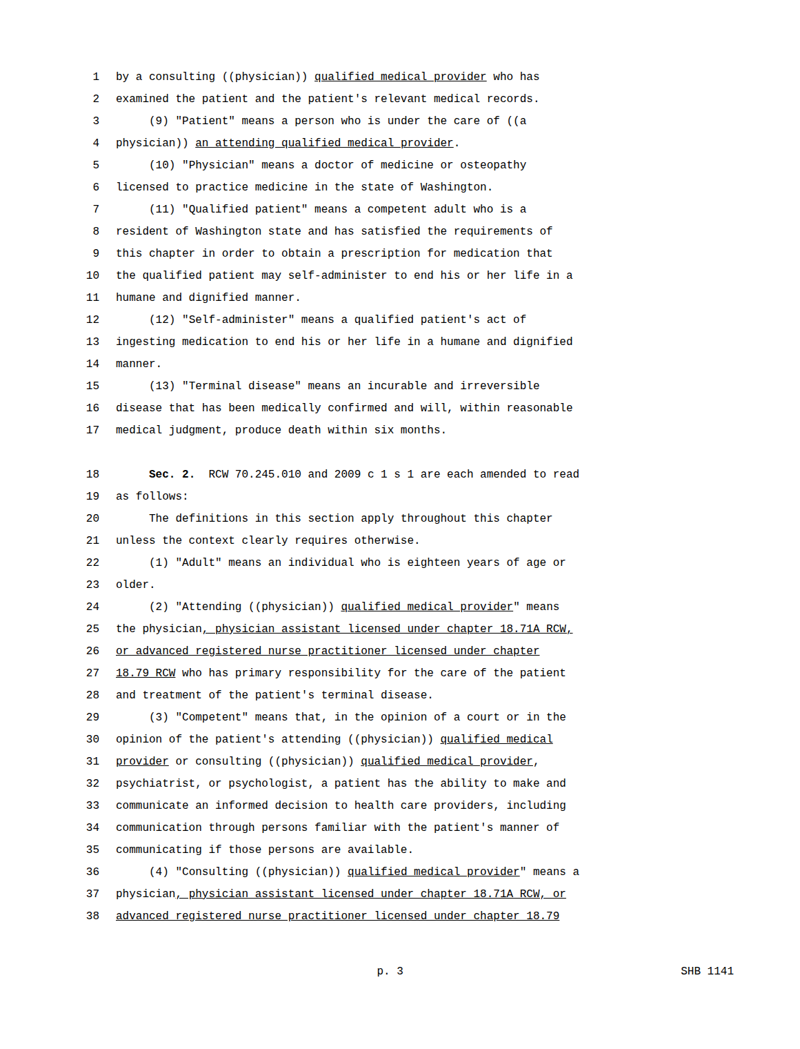1 by a consulting ((physician)) qualified medical provider who has
2 examined the patient and the patient's relevant medical records.
3 (9) "Patient" means a person who is under the care of ((a
4 physician)) an attending qualified medical provider.
5 (10) "Physician" means a doctor of medicine or osteopathy
6 licensed to practice medicine in the state of Washington.
7 (11) "Qualified patient" means a competent adult who is a
8 resident of Washington state and has satisfied the requirements of
9 this chapter in order to obtain a prescription for medication that
10 the qualified patient may self-administer to end his or her life in a
11 humane and dignified manner.
12 (12) "Self-administer" means a qualified patient's act of
13 ingesting medication to end his or her life in a humane and dignified
14 manner.
15 (13) "Terminal disease" means an incurable and irreversible
16 disease that has been medically confirmed and will, within reasonable
17 medical judgment, produce death within six months.
18 Sec. 2. RCW 70.245.010 and 2009 c 1 s 1 are each amended to read
19 as follows:
20 The definitions in this section apply throughout this chapter
21 unless the context clearly requires otherwise.
22 (1) "Adult" means an individual who is eighteen years of age or
23 older.
24 (2) "Attending ((physician)) qualified medical provider" means
25 the physician, physician assistant licensed under chapter 18.71A RCW,
26 or advanced registered nurse practitioner licensed under chapter
2718.79 RCW who has primary responsibility for the care of the patient
28 and treatment of the patient's terminal disease.
29 (3) "Competent" means that, in the opinion of a court or in the
30 opinion of the patient's attending ((physician)) qualified medical
31 provider or consulting ((physician)) qualified medical provider,
32 psychiatrist, or psychologist, a patient has the ability to make and
33 communicate an informed decision to health care providers, including
34 communication through persons familiar with the patient's manner of
35 communicating if those persons are available.
36 (4) "Consulting ((physician)) qualified medical provider" means a
37 physician, physician assistant licensed under chapter 18.71A RCW, or
38 advanced registered nurse practitioner licensed under chapter 18.79
p. 3 SHB 1141